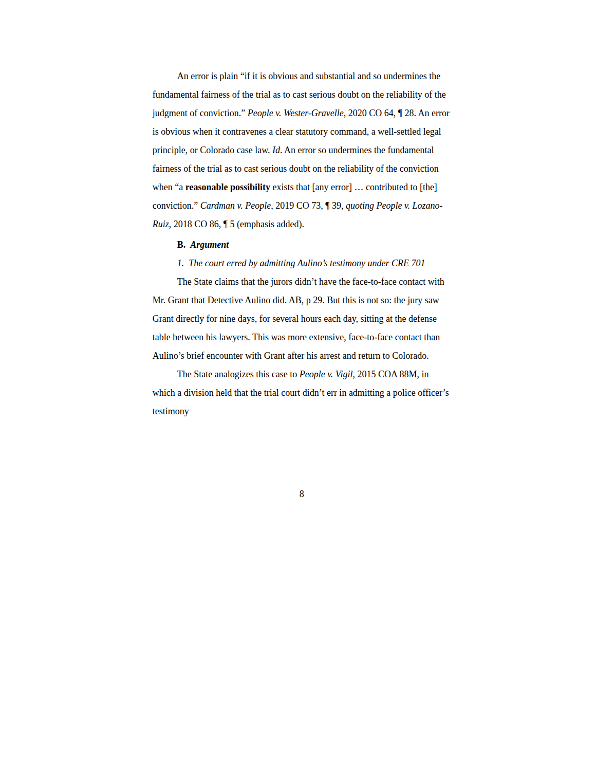An error is plain “if it is obvious and substantial and so undermines the fundamental fairness of the trial as to cast serious doubt on the reliability of the judgment of conviction.” People v. Wester-Gravelle, 2020 CO 64, ¶ 28. An error is obvious when it contravenes a clear statutory command, a well-settled legal principle, or Colorado case law. Id. An error so undermines the fundamental fairness of the trial as to cast serious doubt on the reliability of the conviction when “a reasonable possibility exists that [any error] … contributed to [the] conviction.” Cardman v. People, 2019 CO 73, ¶ 39, quoting People v. Lozano-Ruiz, 2018 CO 86, ¶ 5 (emphasis added).
B. Argument
1. The court erred by admitting Aulino’s testimony under CRE 701
The State claims that the jurors didn’t have the face-to-face contact with Mr. Grant that Detective Aulino did. AB, p 29. But this is not so: the jury saw Grant directly for nine days, for several hours each day, sitting at the defense table between his lawyers. This was more extensive, face-to-face contact than Aulino’s brief encounter with Grant after his arrest and return to Colorado.
The State analogizes this case to People v. Vigil, 2015 COA 88M, in which a division held that the trial court didn’t err in admitting a police officer’s testimony
8